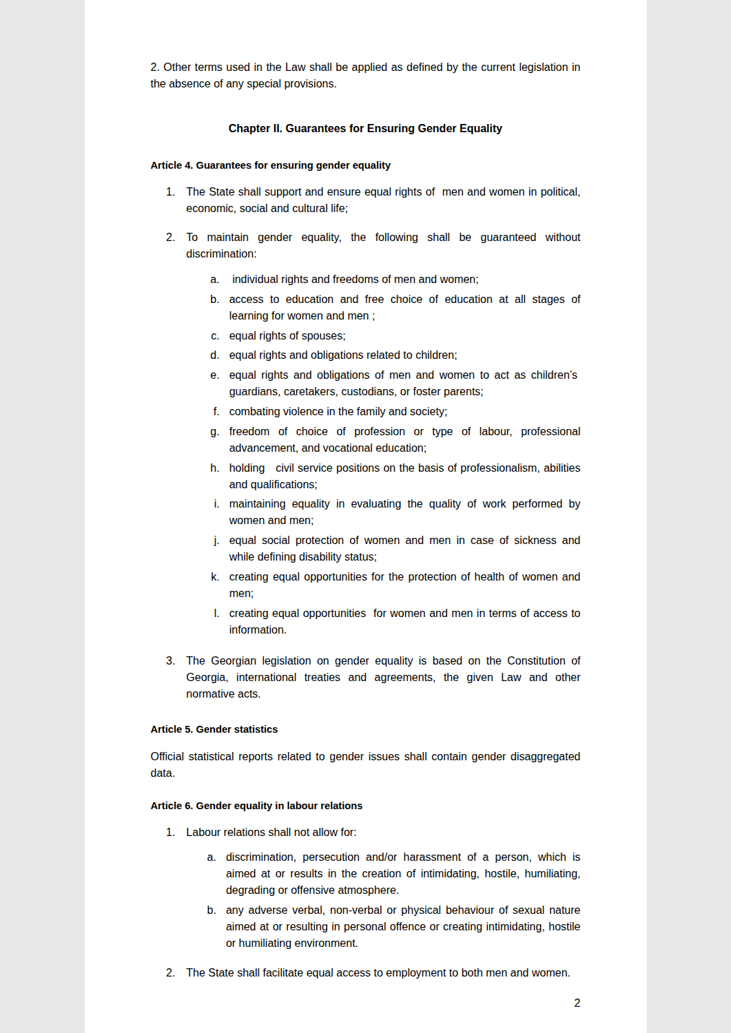2. Other terms used in the Law shall be applied as defined by the current legislation in the absence of any special provisions.
Chapter II. Guarantees for Ensuring Gender Equality
Article 4. Guarantees for ensuring gender equality
The State shall support and ensure equal rights of men and women in political, economic, social and cultural life;
To maintain gender equality, the following shall be guaranteed without discrimination:
individual rights and freedoms of men and women;
access to education and free choice of education at all stages of learning for women and men ;
equal rights of spouses;
equal rights and obligations related to children;
equal rights and obligations of men and women to act as children’s guardians, caretakers, custodians, or foster parents;
combating violence in the family and society;
freedom of choice of profession or type of labour, professional advancement, and vocational education;
holding civil service positions on the basis of professionalism, abilities and qualifications;
maintaining equality in evaluating the quality of work performed by women and men;
equal social protection of women and men in case of sickness and while defining disability status;
creating equal opportunities for the protection of health of women and men;
creating equal opportunities for women and men in terms of access to information.
The Georgian legislation on gender equality is based on the Constitution of Georgia, international treaties and agreements, the given Law and other normative acts.
Article 5. Gender statistics
Official statistical reports related to gender issues shall contain gender disaggregated data.
Article 6. Gender equality in labour relations
Labour relations shall not allow for:
discrimination, persecution and/or harassment of a person, which is aimed at or results in the creation of intimidating, hostile, humiliating, degrading or offensive atmosphere.
any adverse verbal, non-verbal or physical behaviour of sexual nature aimed at or resulting in personal offence or creating intimidating, hostile or humiliating environment.
The State shall facilitate equal access to employment to both men and women.
2